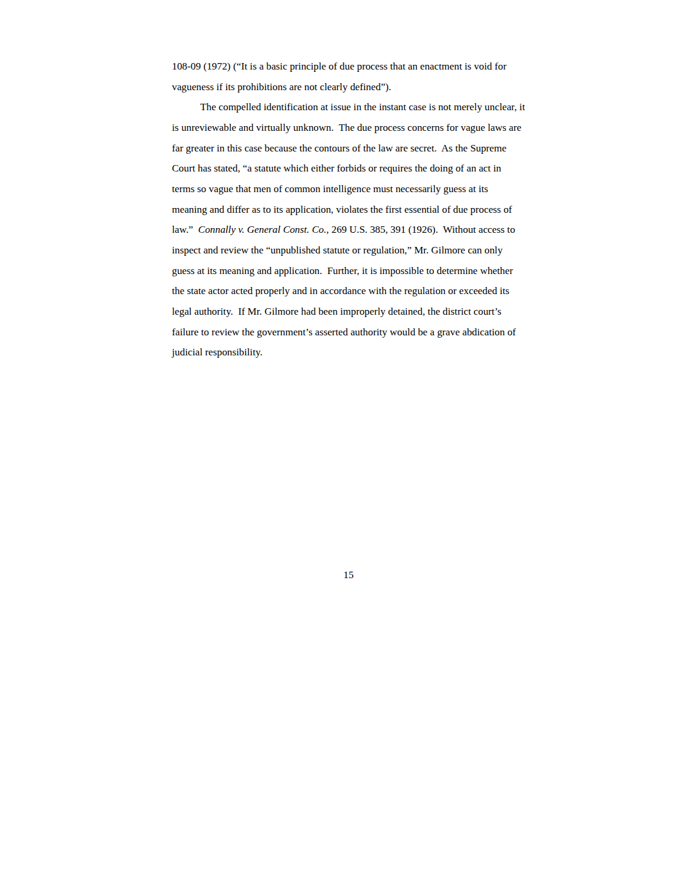108-09 (1972) (“It is a basic principle of due process that an enactment is void for vagueness if its prohibitions are not clearly defined”).
The compelled identification at issue in the instant case is not merely unclear, it is unreviewable and virtually unknown. The due process concerns for vague laws are far greater in this case because the contours of the law are secret. As the Supreme Court has stated, “a statute which either forbids or requires the doing of an act in terms so vague that men of common intelligence must necessarily guess at its meaning and differ as to its application, violates the first essential of due process of law.” Connally v. General Const. Co., 269 U.S. 385, 391 (1926). Without access to inspect and review the “unpublished statute or regulation,” Mr. Gilmore can only guess at its meaning and application. Further, it is impossible to determine whether the state actor acted properly and in accordance with the regulation or exceeded its legal authority. If Mr. Gilmore had been improperly detained, the district court’s failure to review the government’s asserted authority would be a grave abdication of judicial responsibility.
15